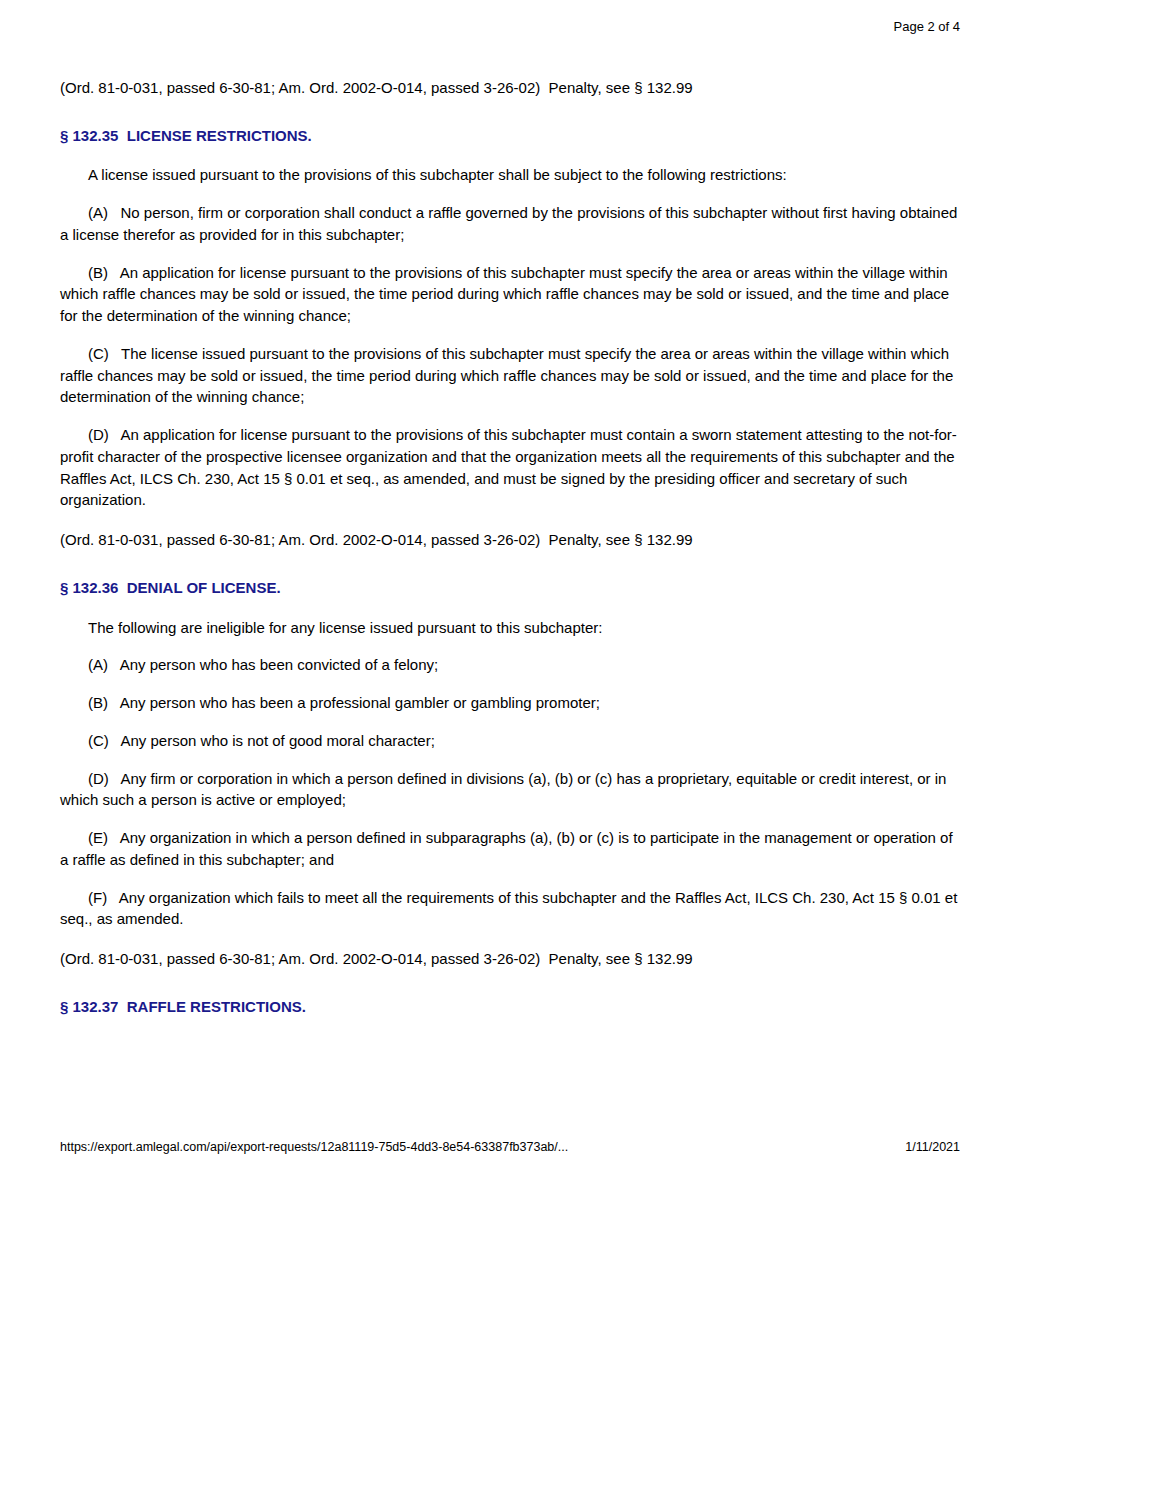Page 2 of 4
(Ord. 81-0-031, passed 6-30-81; Am. Ord. 2002-O-014, passed 3-26-02) Penalty, see § 132.99
§ 132.35 LICENSE RESTRICTIONS.
A license issued pursuant to the provisions of this subchapter shall be subject to the following restrictions:
(A) No person, firm or corporation shall conduct a raffle governed by the provisions of this subchapter without first having obtained a license therefor as provided for in this subchapter;
(B) An application for license pursuant to the provisions of this subchapter must specify the area or areas within the village within which raffle chances may be sold or issued, the time period during which raffle chances may be sold or issued, and the time and place for the determination of the winning chance;
(C) The license issued pursuant to the provisions of this subchapter must specify the area or areas within the village within which raffle chances may be sold or issued, the time period during which raffle chances may be sold or issued, and the time and place for the determination of the winning chance;
(D) An application for license pursuant to the provisions of this subchapter must contain a sworn statement attesting to the not-for-profit character of the prospective licensee organization and that the organization meets all the requirements of this subchapter and the Raffles Act, ILCS Ch. 230, Act 15 § 0.01 et seq., as amended, and must be signed by the presiding officer and secretary of such organization.
(Ord. 81-0-031, passed 6-30-81; Am. Ord. 2002-O-014, passed 3-26-02) Penalty, see § 132.99
§ 132.36 DENIAL OF LICENSE.
The following are ineligible for any license issued pursuant to this subchapter:
(A) Any person who has been convicted of a felony;
(B) Any person who has been a professional gambler or gambling promoter;
(C) Any person who is not of good moral character;
(D) Any firm or corporation in which a person defined in divisions (a), (b) or (c) has a proprietary, equitable or credit interest, or in which such a person is active or employed;
(E) Any organization in which a person defined in subparagraphs (a), (b) or (c) is to participate in the management or operation of a raffle as defined in this subchapter; and
(F) Any organization which fails to meet all the requirements of this subchapter and the Raffles Act, ILCS Ch. 230, Act 15 § 0.01 et seq., as amended.
(Ord. 81-0-031, passed 6-30-81; Am. Ord. 2002-O-014, passed 3-26-02) Penalty, see § 132.99
§ 132.37 RAFFLE RESTRICTIONS.
https://export.amlegal.com/api/export-requests/12a81119-75d5-4dd3-8e54-63387fb373ab/... 1/11/2021